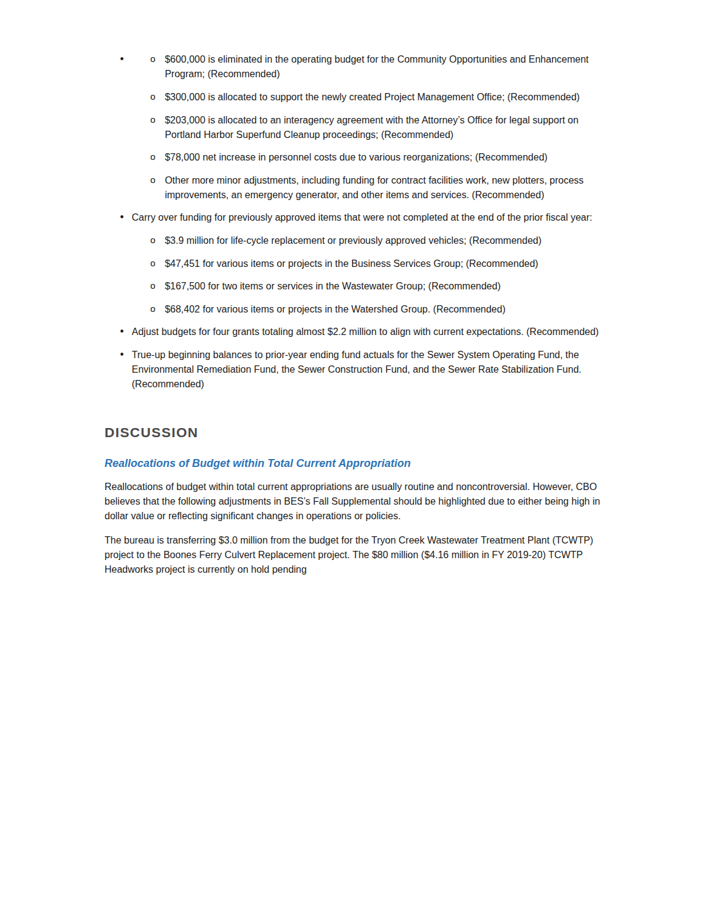$600,000 is eliminated in the operating budget for the Community Opportunities and Enhancement Program; (Recommended)
$300,000 is allocated to support the newly created Project Management Office; (Recommended)
$203,000 is allocated to an interagency agreement with the Attorney’s Office for legal support on Portland Harbor Superfund Cleanup proceedings; (Recommended)
$78,000 net increase in personnel costs due to various reorganizations; (Recommended)
Other more minor adjustments, including funding for contract facilities work, new plotters, process improvements, an emergency generator, and other items and services. (Recommended)
Carry over funding for previously approved items that were not completed at the end of the prior fiscal year:
$3.9 million for life-cycle replacement or previously approved vehicles; (Recommended)
$47,451 for various items or projects in the Business Services Group; (Recommended)
$167,500 for two items or services in the Wastewater Group; (Recommended)
$68,402 for various items or projects in the Watershed Group. (Recommended)
Adjust budgets for four grants totaling almost $2.2 million to align with current expectations. (Recommended)
True-up beginning balances to prior-year ending fund actuals for the Sewer System Operating Fund, the Environmental Remediation Fund, the Sewer Construction Fund, and the Sewer Rate Stabilization Fund. (Recommended)
DISCUSSION
Reallocations of Budget within Total Current Appropriation
Reallocations of budget within total current appropriations are usually routine and noncontroversial. However, CBO believes that the following adjustments in BES’s Fall Supplemental should be highlighted due to either being high in dollar value or reflecting significant changes in operations or policies.
The bureau is transferring $3.0 million from the budget for the Tryon Creek Wastewater Treatment Plant (TCWTP) project to the Boones Ferry Culvert Replacement project. The $80 million ($4.16 million in FY 2019-20) TCWTP Headworks project is currently on hold pending